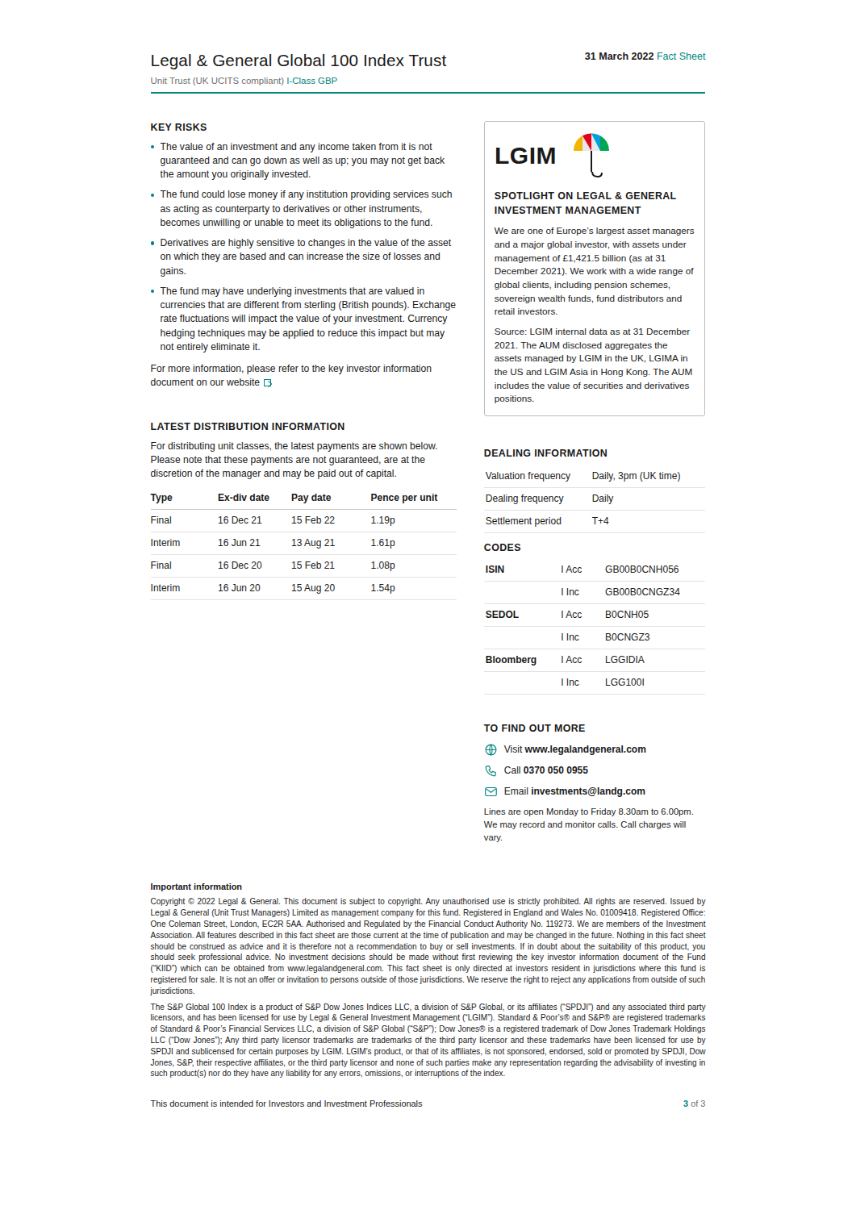Legal & General Global 100 Index Trust
Unit Trust (UK UCITS compliant) I-Class GBP
31 March 2022 Fact Sheet
Key risks
The value of an investment and any income taken from it is not guaranteed and can go down as well as up; you may not get back the amount you originally invested.
The fund could lose money if any institution providing services such as acting as counterparty to derivatives or other instruments, becomes unwilling or unable to meet its obligations to the fund.
Derivatives are highly sensitive to changes in the value of the asset on which they are based and can increase the size of losses and gains.
The fund may have underlying investments that are valued in currencies that are different from sterling (British pounds). Exchange rate fluctuations will impact the value of your investment. Currency hedging techniques may be applied to reduce this impact but may not entirely eliminate it.
For more information, please refer to the key investor information document on our website
Latest distribution information
For distributing unit classes, the latest payments are shown below. Please note that these payments are not guaranteed, are at the discretion of the manager and may be paid out of capital.
| Type | Ex-div date | Pay date | Pence per unit |
| --- | --- | --- | --- |
| Final | 16 Dec 21 | 15 Feb 22 | 1.19p |
| Interim | 16 Jun 21 | 13 Aug 21 | 1.61p |
| Final | 16 Dec 20 | 15 Feb 21 | 1.08p |
| Interim | 16 Jun 20 | 15 Aug 20 | 1.54p |
LGIM
Spotlight on Legal & General Investment Management
We are one of Europe’s largest asset managers and a major global investor, with assets under management of £1,421.5 billion (as at 31 December 2021). We work with a wide range of global clients, including pension schemes, sovereign wealth funds, fund distributors and retail investors.
Source: LGIM internal data as at 31 December 2021. The AUM disclosed aggregates the assets managed by LGIM in the UK, LGIMA in the US and LGIM Asia in Hong Kong. The AUM includes the value of securities and derivatives positions.
Dealing information
| Valuation frequency | Daily, 3pm (UK time) |
| Dealing frequency | Daily |
| Settlement period | T+4 |
Codes
| ISIN | I Acc | GB00B0CNH056 |
| | I Inc | GB00B0CNGZ34 |
| SEDOL | I Acc | B0CNH05 |
| | I Inc | B0CNGZ3 |
| Bloomberg | I Acc | LGGIDIA |
| | I Inc | LGG100I |
To find out more
Visit www.legalandgeneral.com
Call 0370 050 0955
Email investments@landg.com
Lines are open Monday to Friday 8.30am to 6.00pm. We may record and monitor calls. Call charges will vary.
Important information
Copyright © 2022 Legal & General. This document is subject to copyright. Any unauthorised use is strictly prohibited. All rights are reserved. Issued by Legal & General (Unit Trust Managers) Limited as management company for this fund. Registered in England and Wales No. 01009418. Registered Office: One Coleman Street, London, EC2R 5AA. Authorised and Regulated by the Financial Conduct Authority No. 119273. We are members of the Investment Association. All features described in this fact sheet are those current at the time of publication and may be changed in the future. Nothing in this fact sheet should be construed as advice and it is therefore not a recommendation to buy or sell investments. If in doubt about the suitability of this product, you should seek professional advice. No investment decisions should be made without first reviewing the key investor information document of the Fund (“KIID”) which can be obtained from www.legalandgeneral.com. This fact sheet is only directed at investors resident in jurisdictions where this fund is registered for sale. It is not an offer or invitation to persons outside of those jurisdictions. We reserve the right to reject any applications from outside of such jurisdictions.
The S&P Global 100 Index is a product of S&P Dow Jones Indices LLC, a division of S&P Global, or its affiliates (“SPDJI”) and any associated third party licensors, and has been licensed for use by Legal & General Investment Management (“LGIM”). Standard & Poor’s® and S&P® are registered trademarks of Standard & Poor’s Financial Services LLC, a division of S&P Global (“S&P”); Dow Jones® is a registered trademark of Dow Jones Trademark Holdings LLC (“Dow Jones”); Any third party licensor trademarks are trademarks of the third party licensor and these trademarks have been licensed for use by SPDJI and sublicensed for certain purposes by LGIM. LGIM’s product, or that of its affiliates, is not sponsored, endorsed, sold or promoted by SPDJI, Dow Jones, S&P, their respective affiliates, or the third party licensor and none of such parties make any representation regarding the advisability of investing in such product(s) nor do they have any liability for any errors, omissions, or interruptions of the index.
This document is intended for Investors and Investment Professionals
3 of 3